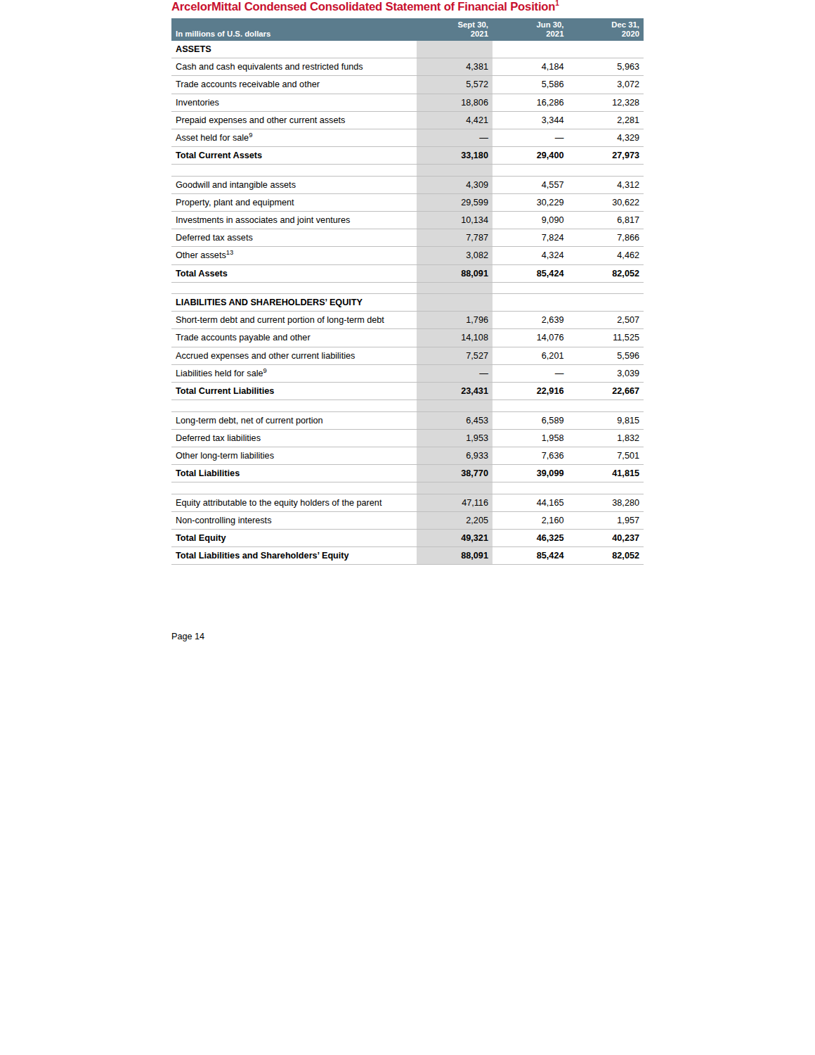ArcelorMittal Condensed Consolidated Statement of Financial Position1
| In millions of U.S. dollars | Sept 30, 2021 | Jun 30, 2021 | Dec 31, 2020 |
| --- | --- | --- | --- |
| ASSETS | | | |
| Cash and cash equivalents and restricted funds | 4,381 | 4,184 | 5,963 |
| Trade accounts receivable and other | 5,572 | 5,586 | 3,072 |
| Inventories | 18,806 | 16,286 | 12,328 |
| Prepaid expenses and other current assets | 4,421 | 3,344 | 2,281 |
| Asset held for sale 9 | — | — | 4,329 |
| Total Current Assets | 33,180 | 29,400 | 27,973 |
| Goodwill and intangible assets | 4,309 | 4,557 | 4,312 |
| Property, plant and equipment | 29,599 | 30,229 | 30,622 |
| Investments in associates and joint ventures | 10,134 | 9,090 | 6,817 |
| Deferred tax assets | 7,787 | 7,824 | 7,866 |
| Other assets 13 | 3,082 | 4,324 | 4,462 |
| Total Assets | 88,091 | 85,424 | 82,052 |
| LIABILITIES AND SHAREHOLDERS’ EQUITY | | | |
| Short-term debt and current portion of long-term debt | 1,796 | 2,639 | 2,507 |
| Trade accounts payable and other | 14,108 | 14,076 | 11,525 |
| Accrued expenses and other current liabilities | 7,527 | 6,201 | 5,596 |
| Liabilities held for sale 9 | — | — | 3,039 |
| Total Current Liabilities | 23,431 | 22,916 | 22,667 |
| Long-term debt, net of current portion | 6,453 | 6,589 | 9,815 |
| Deferred tax liabilities | 1,953 | 1,958 | 1,832 |
| Other long-term liabilities | 6,933 | 7,636 | 7,501 |
| Total Liabilities | 38,770 | 39,099 | 41,815 |
| Equity attributable to the equity holders of the parent | 47,116 | 44,165 | 38,280 |
| Non-controlling interests | 2,205 | 2,160 | 1,957 |
| Total Equity | 49,321 | 46,325 | 40,237 |
| Total Liabilities and Shareholders’ Equity | 88,091 | 85,424 | 82,052 |
Page 14